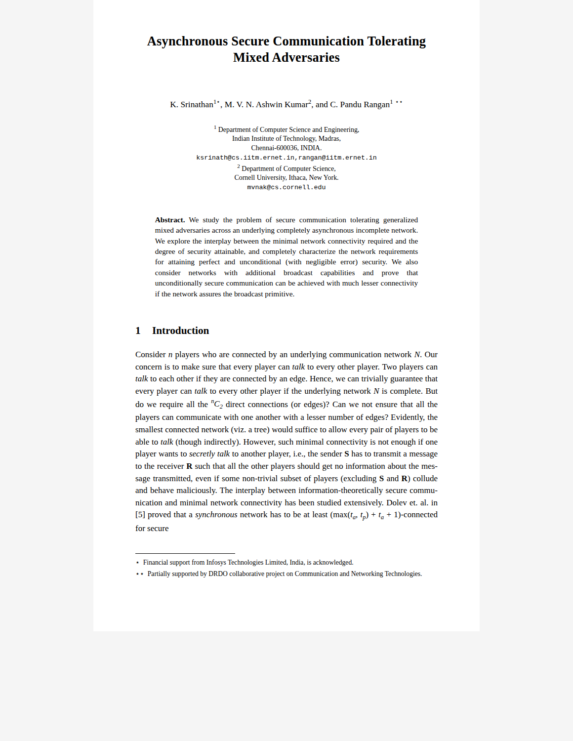Asynchronous Secure Communication Tolerating
Mixed Adversaries
K. Srinathan1⋆, M. V. N. Ashwin Kumar2, and C. Pandu Rangan1 ⋆⋆
1 Department of Computer Science and Engineering,
Indian Institute of Technology, Madras,
Chennai-600036, INDIA.
ksrinath@cs.iitm.ernet.in,rangan@iitm.ernet.in
2 Department of Computer Science,
Cornell University, Ithaca, New York.
mvnak@cs.cornell.edu
Abstract. We study the problem of secure communication tolerating generalized mixed adversaries across an underlying completely asynchronous incomplete network. We explore the interplay between the minimal network connectivity required and the degree of security attainable, and completely characterize the network requirements for attaining perfect and unconditional (with negligible error) security. We also consider networks with additional broadcast capabilities and prove that unconditionally secure communication can be achieved with much lesser connectivity if the network assures the broadcast primitive.
1 Introduction
Consider n players who are connected by an underlying communication network N. Our concern is to make sure that every player can talk to every other player. Two players can talk to each other if they are connected by an edge. Hence, we can trivially guarantee that every player can talk to every other player if the underlying network N is complete. But do we require all the nC2 direct connections (or edges)? Can we not ensure that all the players can communicate with one another with a lesser number of edges? Evidently, the smallest connected network (viz. a tree) would suffice to allow every pair of players to be able to talk (though indirectly). However, such minimal connectivity is not enough if one player wants to secretly talk to another player, i.e., the sender S has to transmit a message to the receiver R such that all the other players should get no information about the message transmitted, even if some non-trivial subset of players (excluding S and R) collude and behave maliciously. The interplay between information-theoretically secure communication and minimal network connectivity has been studied extensively. Dolev et. al. in [5] proved that a synchronous network has to be at least (max(ta, tp) + ta + 1)-connected for secure
⋆Financial support from Infosys Technologies Limited, India, is acknowledged.
⋆⋆Partially supported by DRDO collaborative project on Communication and Networking Technologies.